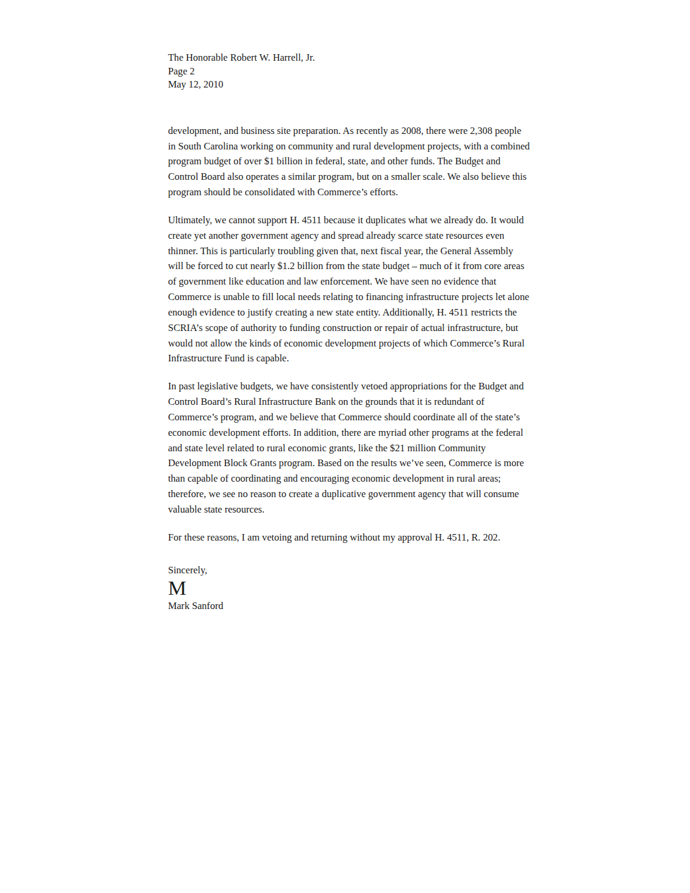The Honorable Robert W. Harrell, Jr.
Page 2
May 12, 2010
development, and business site preparation. As recently as 2008, there were 2,308 people in South Carolina working on community and rural development projects, with a combined program budget of over $1 billion in federal, state, and other funds. The Budget and Control Board also operates a similar program, but on a smaller scale. We also believe this program should be consolidated with Commerce’s efforts.
Ultimately, we cannot support H. 4511 because it duplicates what we already do. It would create yet another government agency and spread already scarce state resources even thinner. This is particularly troubling given that, next fiscal year, the General Assembly will be forced to cut nearly $1.2 billion from the state budget – much of it from core areas of government like education and law enforcement. We have seen no evidence that Commerce is unable to fill local needs relating to financing infrastructure projects let alone enough evidence to justify creating a new state entity. Additionally, H. 4511 restricts the SCRIA’s scope of authority to funding construction or repair of actual infrastructure, but would not allow the kinds of economic development projects of which Commerce’s Rural Infrastructure Fund is capable.
In past legislative budgets, we have consistently vetoed appropriations for the Budget and Control Board’s Rural Infrastructure Bank on the grounds that it is redundant of Commerce’s program, and we believe that Commerce should coordinate all of the state’s economic development efforts. In addition, there are myriad other programs at the federal and state level related to rural economic grants, like the $21 million Community Development Block Grants program. Based on the results we’ve seen, Commerce is more than capable of coordinating and encouraging economic development in rural areas; therefore, we see no reason to create a duplicative government agency that will consume valuable state resources.
For these reasons, I am vetoing and returning without my approval H. 4511, R. 202.
Sincerely,
M
Mark Sanford